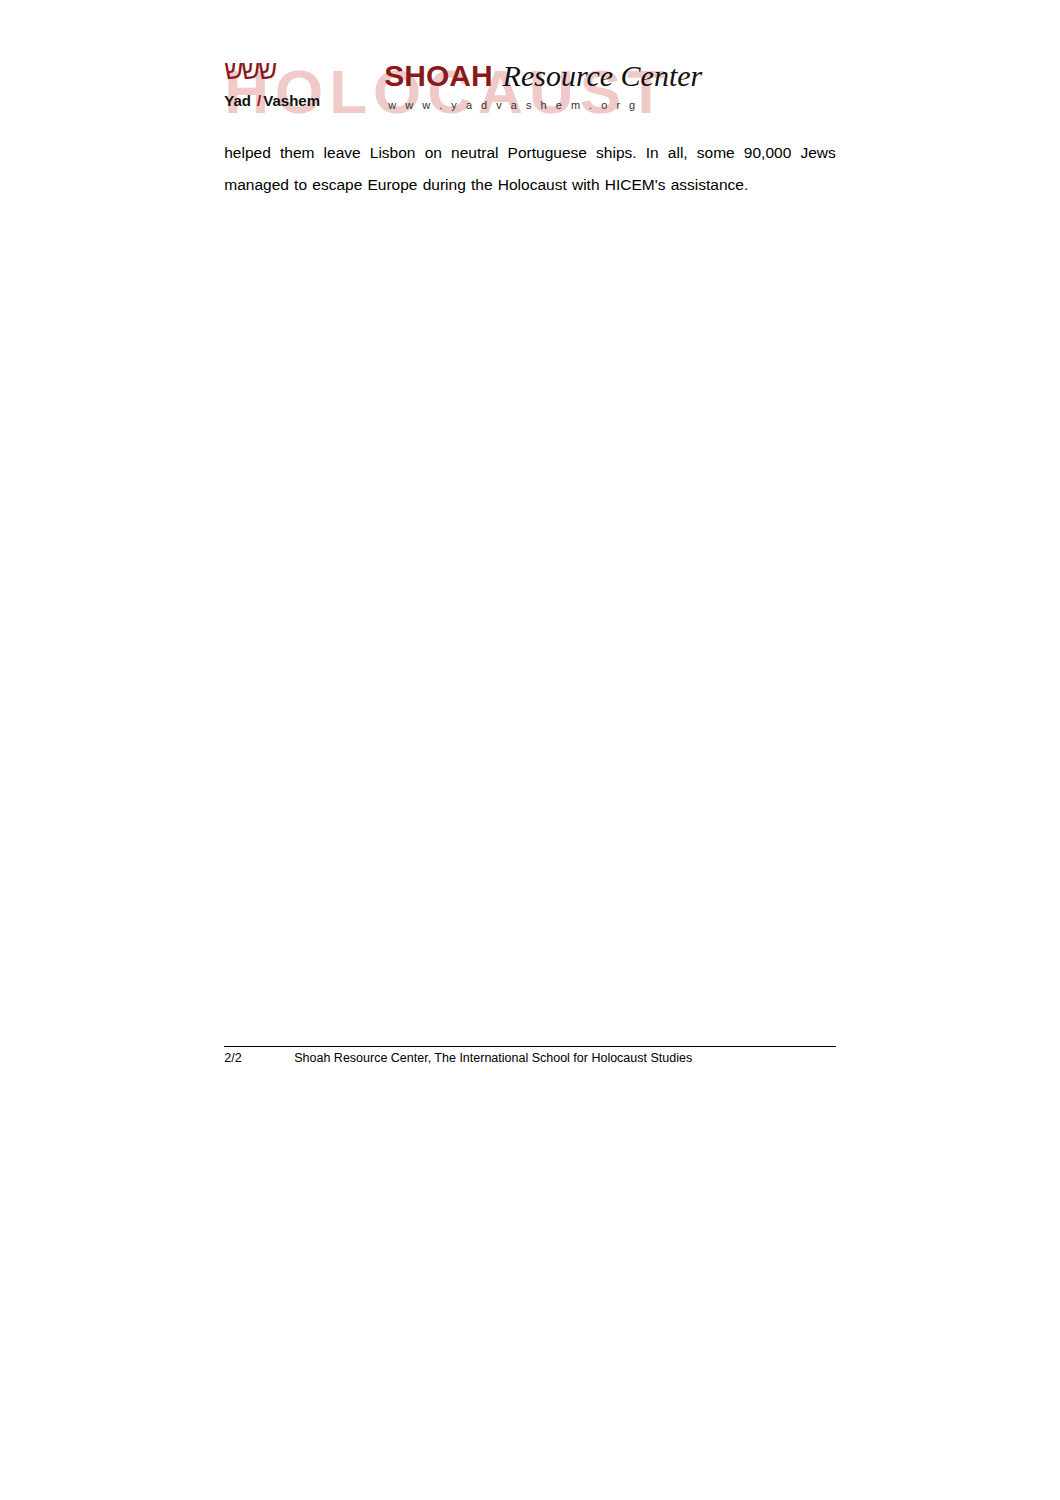HOLOCAUST
ששש
Yad /Vashem
SHOAH Resource Center
w w w . y a d v a s h e m . o r g
helped them leave Lisbon on neutral Portuguese ships. In all, some 90,000 Jews managed to escape Europe during the Holocaust with HICEM's assistance.
2/2
Shoah Resource Center, The International School for Holocaust Studies